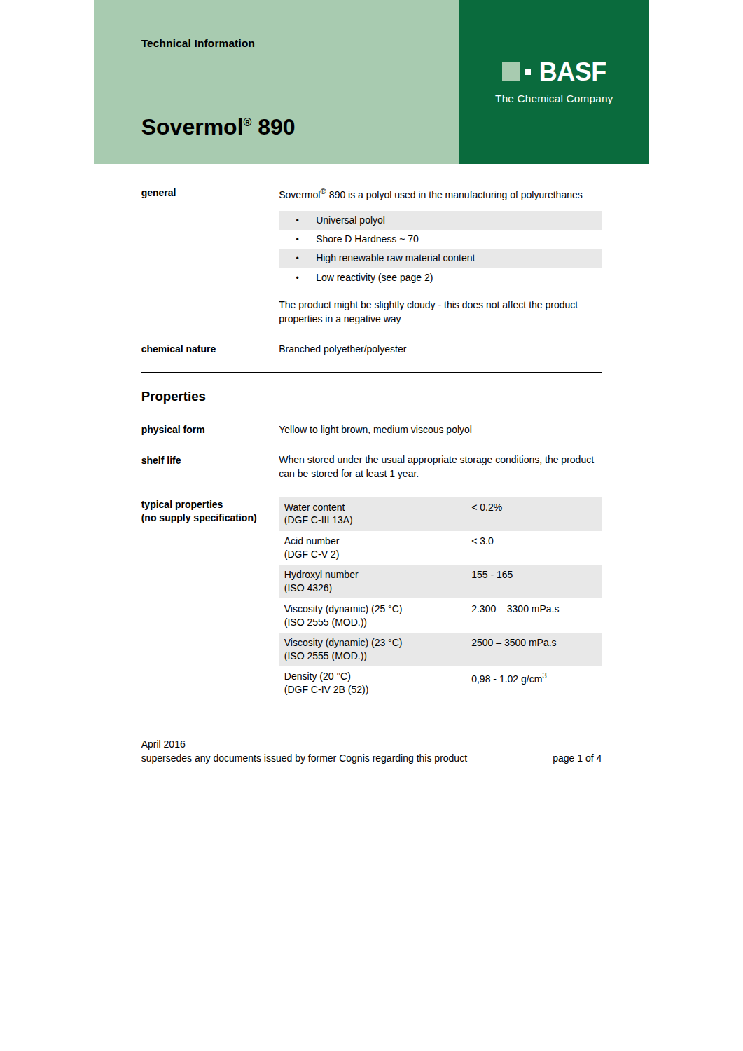Technical Information
Sovermol® 890
BASF
The Chemical Company
general
Sovermol® 890 is a polyol used in the manufacturing of polyurethanes
•Universal polyol
•Shore D Hardness ~ 70
•High renewable raw material content
•Low reactivity (see page 2)
The product might be slightly cloudy - this does not affect the product properties in a negative way
chemical nature
Branched polyether/polyester
Properties
physical form
Yellow to light brown, medium viscous polyol
shelf life
When stored under the usual appropriate storage conditions, the product can be stored for at least 1 year.
typical properties
(no supply specification)
| Water content (DGF C-III 13A) | < 0.2% |
| Acid number (DGF C-V 2) | < 3.0 |
| Hydroxyl number (ISO 4326) | 155 - 165 |
| Viscosity (dynamic) (25 °C) (ISO 2555 (MOD.)) | 2.300 – 3300 mPa.s |
| Viscosity (dynamic) (23 °C) (ISO 2555 (MOD.)) | 2500 – 3500 mPa.s |
| Density (20 °C) (DGF C-IV 2B (52)) | 0,98 - 1.02 g/cm 3 |
April 2016
supersedes any documents issued by former Cognis regarding this product page 1 of 4